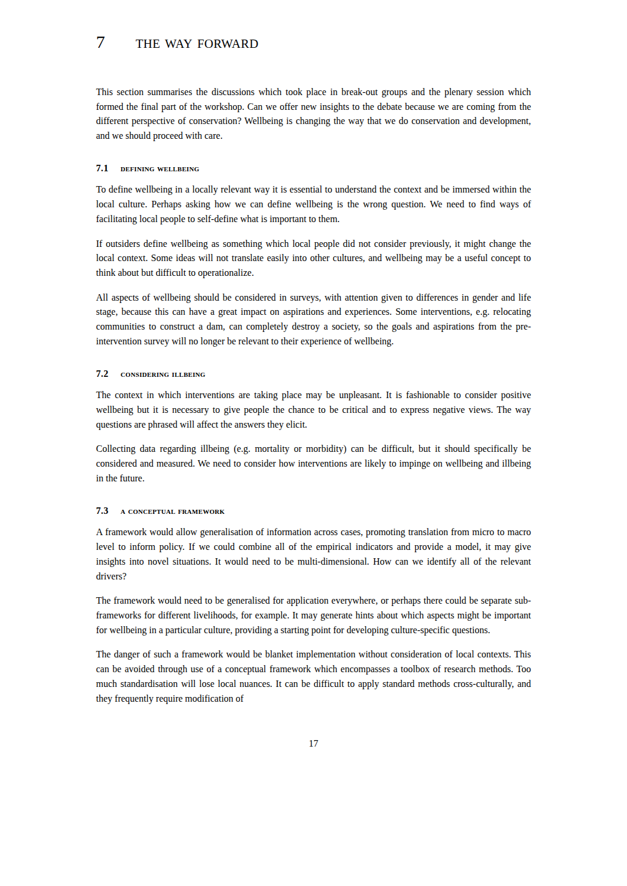7 The way forward
This section summarises the discussions which took place in break-out groups and the plenary session which formed the final part of the workshop. Can we offer new insights to the debate because we are coming from the different perspective of conservation? Wellbeing is changing the way that we do conservation and development, and we should proceed with care.
7.1 Defining wellbeing
To define wellbeing in a locally relevant way it is essential to understand the context and be immersed within the local culture. Perhaps asking how we can define wellbeing is the wrong question. We need to find ways of facilitating local people to self-define what is important to them.
If outsiders define wellbeing as something which local people did not consider previously, it might change the local context. Some ideas will not translate easily into other cultures, and wellbeing may be a useful concept to think about but difficult to operationalize.
All aspects of wellbeing should be considered in surveys, with attention given to differences in gender and life stage, because this can have a great impact on aspirations and experiences. Some interventions, e.g. relocating communities to construct a dam, can completely destroy a society, so the goals and aspirations from the pre-intervention survey will no longer be relevant to their experience of wellbeing.
7.2 Considering illbeing
The context in which interventions are taking place may be unpleasant. It is fashionable to consider positive wellbeing but it is necessary to give people the chance to be critical and to express negative views. The way questions are phrased will affect the answers they elicit.
Collecting data regarding illbeing (e.g. mortality or morbidity) can be difficult, but it should specifically be considered and measured. We need to consider how interventions are likely to impinge on wellbeing and illbeing in the future.
7.3 A conceptual framework
A framework would allow generalisation of information across cases, promoting translation from micro to macro level to inform policy. If we could combine all of the empirical indicators and provide a model, it may give insights into novel situations. It would need to be multi-dimensional. How can we identify all of the relevant drivers?
The framework would need to be generalised for application everywhere, or perhaps there could be separate sub-frameworks for different livelihoods, for example. It may generate hints about which aspects might be important for wellbeing in a particular culture, providing a starting point for developing culture-specific questions.
The danger of such a framework would be blanket implementation without consideration of local contexts. This can be avoided through use of a conceptual framework which encompasses a toolbox of research methods. Too much standardisation will lose local nuances. It can be difficult to apply standard methods cross-culturally, and they frequently require modification of
17